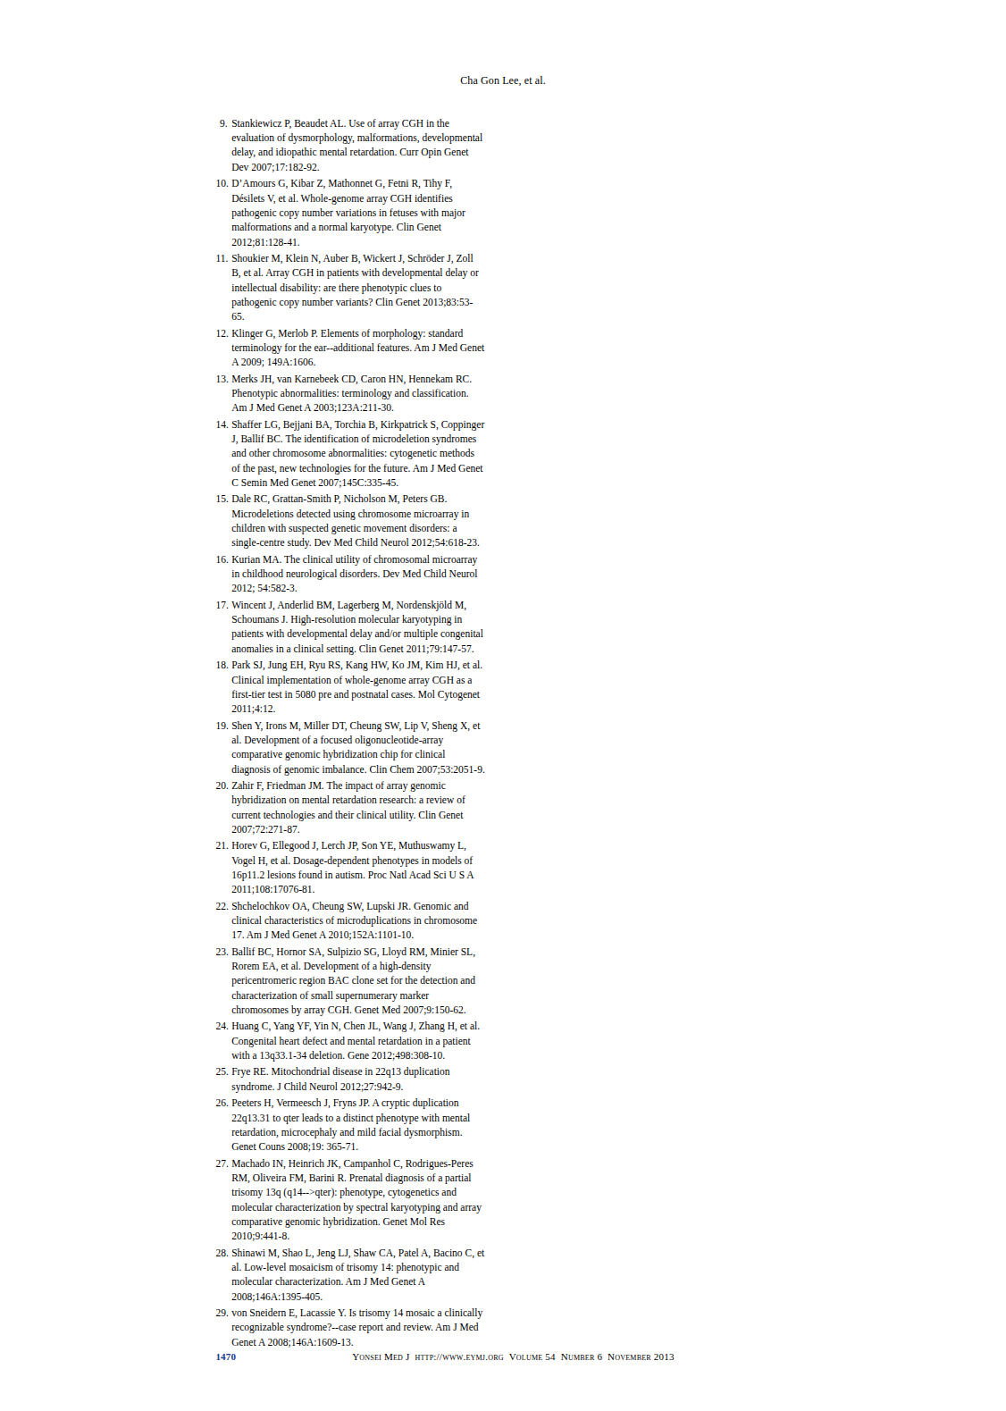Cha Gon Lee, et al.
9. Stankiewicz P, Beaudet AL. Use of array CGH in the evaluation of dysmorphology, malformations, developmental delay, and idiopathic mental retardation. Curr Opin Genet Dev 2007;17:182-92.
10. D’Amours G, Kibar Z, Mathonnet G, Fetni R, Tihy F, Désilets V, et al. Whole-genome array CGH identifies pathogenic copy number variations in fetuses with major malformations and a normal karyotype. Clin Genet 2012;81:128-41.
11. Shoukier M, Klein N, Auber B, Wickert J, Schröder J, Zoll B, et al. Array CGH in patients with developmental delay or intellectual disability: are there phenotypic clues to pathogenic copy number variants? Clin Genet 2013;83:53-65.
12. Klinger G, Merlob P. Elements of morphology: standard terminology for the ear--additional features. Am J Med Genet A 2009; 149A:1606.
13. Merks JH, van Karnebeek CD, Caron HN, Hennekam RC. Phenotypic abnormalities: terminology and classification. Am J Med Genet A 2003;123A:211-30.
14. Shaffer LG, Bejjani BA, Torchia B, Kirkpatrick S, Coppinger J, Ballif BC. The identification of microdeletion syndromes and other chromosome abnormalities: cytogenetic methods of the past, new technologies for the future. Am J Med Genet C Semin Med Genet 2007;145C:335-45.
15. Dale RC, Grattan-Smith P, Nicholson M, Peters GB. Microdeletions detected using chromosome microarray in children with suspected genetic movement disorders: a single-centre study. Dev Med Child Neurol 2012;54:618-23.
16. Kurian MA. The clinical utility of chromosomal microarray in childhood neurological disorders. Dev Med Child Neurol 2012; 54:582-3.
17. Wincent J, Anderlid BM, Lagerberg M, Nordenskjöld M, Schoumans J. High-resolution molecular karyotyping in patients with developmental delay and/or multiple congenital anomalies in a clinical setting. Clin Genet 2011;79:147-57.
18. Park SJ, Jung EH, Ryu RS, Kang HW, Ko JM, Kim HJ, et al. Clinical implementation of whole-genome array CGH as a first-tier test in 5080 pre and postnatal cases. Mol Cytogenet 2011;4:12.
19. Shen Y, Irons M, Miller DT, Cheung SW, Lip V, Sheng X, et al. Development of a focused oligonucleotide-array comparative genomic hybridization chip for clinical diagnosis of genomic imbalance. Clin Chem 2007;53:2051-9.
20. Zahir F, Friedman JM. The impact of array genomic hybridization on mental retardation research: a review of current technologies and their clinical utility. Clin Genet 2007;72:271-87.
21. Horev G, Ellegood J, Lerch JP, Son YE, Muthuswamy L, Vogel H, et al. Dosage-dependent phenotypes in models of 16p11.2 lesions found in autism. Proc Natl Acad Sci U S A 2011;108:17076-81.
22. Shchelochkov OA, Cheung SW, Lupski JR. Genomic and clinical characteristics of microduplications in chromosome 17. Am J Med Genet A 2010;152A:1101-10.
23. Ballif BC, Hornor SA, Sulpizio SG, Lloyd RM, Minier SL, Rorem EA, et al. Development of a high-density pericentromeric region BAC clone set for the detection and characterization of small supernumerary marker chromosomes by array CGH. Genet Med 2007;9:150-62.
24. Huang C, Yang YF, Yin N, Chen JL, Wang J, Zhang H, et al. Congenital heart defect and mental retardation in a patient with a 13q33.1-34 deletion. Gene 2012;498:308-10.
25. Frye RE. Mitochondrial disease in 22q13 duplication syndrome. J Child Neurol 2012;27:942-9.
26. Peeters H, Vermeesch J, Fryns JP. A cryptic duplication 22q13.31 to qter leads to a distinct phenotype with mental retardation, microcephaly and mild facial dysmorphism. Genet Couns 2008;19: 365-71.
27. Machado IN, Heinrich JK, Campanhol C, Rodrigues-Peres RM, Oliveira FM, Barini R. Prenatal diagnosis of a partial trisomy 13q (q14-->qter): phenotype, cytogenetics and molecular characterization by spectral karyotyping and array comparative genomic hybridization. Genet Mol Res 2010;9:441-8.
28. Shinawi M, Shao L, Jeng LJ, Shaw CA, Patel A, Bacino C, et al. Low-level mosaicism of trisomy 14: phenotypic and molecular characterization. Am J Med Genet A 2008;146A:1395-405.
29. von Sneidern E, Lacassie Y. Is trisomy 14 mosaic a clinically recognizable syndrome?--case report and review. Am J Med Genet A 2008;146A:1609-13.
1470
Yonsei Med J http://www.eymj.org Volume 54 Number 6 November 2013